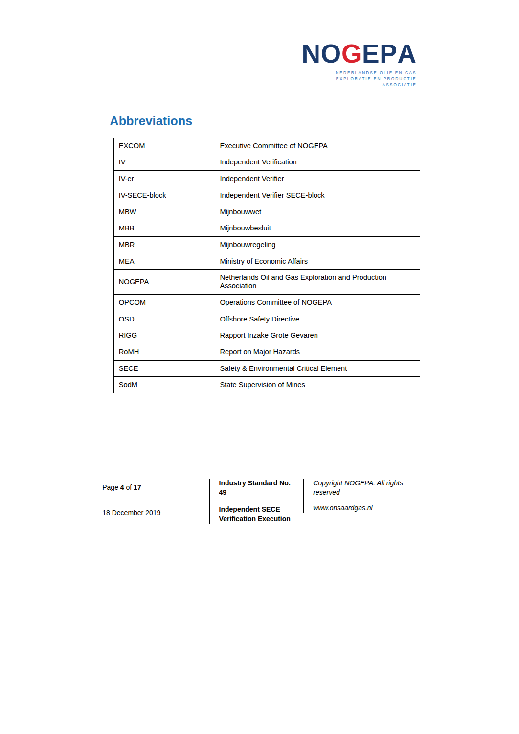NOGEPA
NEDERLANDSE OLIE EN GAS
EXPLORATIE EN PRODUCTIE
ASSOCIATIE
Abbreviations
| EXCOM | Executive Committee of NOGEPA |
| IV | Independent Verification |
| IV-er | Independent Verifier |
| IV-SECE-block | Independent Verifier SECE-block |
| MBW | Mijnbouwwet |
| MBB | Mijnbouwbesluit |
| MBR | Mijnbouwregeling |
| MEA | Ministry of Economic Affairs |
| NOGEPA | Netherlands Oil and Gas Exploration and Production Association |
| OPCOM | Operations Committee of NOGEPA |
| OSD | Offshore Safety Directive |
| RIGG | Rapport Inzake Grote Gevaren |
| RoMH | Report on Major Hazards |
| SECE | Safety & Environmental Critical Element |
| SodM | State Supervision of Mines |
Page 4 of 17
18 December 2019
Industry Standard No. 49
Independent SECE
Verification Execution
Copyright NOGEPA. All rights reserved
www.onsaardgas.nl